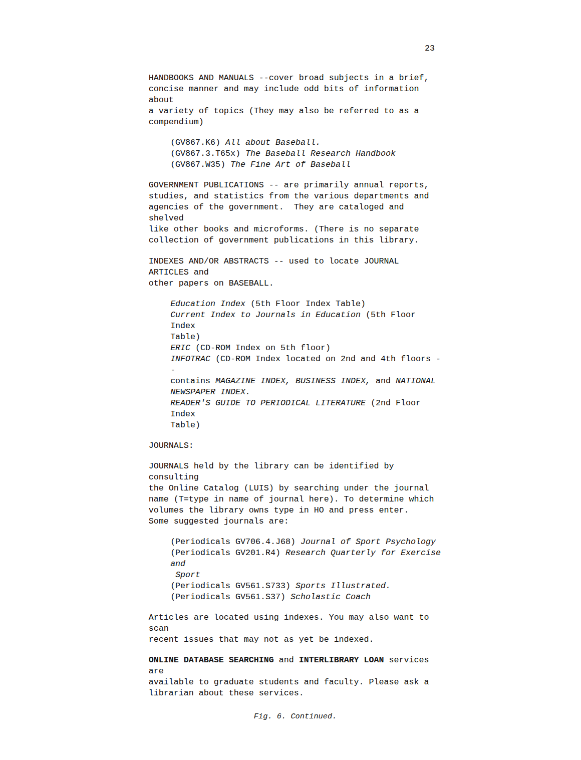23
HANDBOOKS AND MANUALS --cover broad subjects in a brief,
concise manner and may include odd bits of information about
a variety of topics (They may also be referred to as a
compendium)
(GV867.K6) All about Baseball.
(GV867.3.T65x) The Baseball Research Handbook
(GV867.W35) The Fine Art of Baseball
GOVERNMENT PUBLICATIONS -- are primarily annual reports,
studies, and statistics from the various departments and
agencies of the government. They are cataloged and shelved
like other books and microforms. (There is no separate
collection of government publications in this library.
INDEXES AND/OR ABSTRACTS -- used to locate JOURNAL ARTICLES and
other papers on BASEBALL.
Education Index (5th Floor Index Table)
Current Index to Journals in Education (5th Floor Index
Table)
ERIC (CD-ROM Index on 5th floor)
INFOTRAC (CD-ROM Index located on 2nd and 4th floors --
contains MAGAZINE INDEX, BUSINESS INDEX, and NATIONAL
NEWSPAPER INDEX.
READER'S GUIDE TO PERIODICAL LITERATURE (2nd Floor Index
Table)
JOURNALS:
JOURNALS held by the library can be identified by consulting
the Online Catalog (LUIS) by searching under the journal
name (T=type in name of journal here). To determine which
volumes the library owns type in HO and press enter.
Some suggested journals are:
(Periodicals GV706.4.J68) Journal of Sport Psychology
(Periodicals GV201.R4) Research Quarterly for Exercise and
Sport
(Periodicals GV561.S733) Sports Illustrated.
(Periodicals GV561.S37) Scholastic Coach
Articles are located using indexes. You may also want to scan
recent issues that may not as yet be indexed.
ONLINE DATABASE SEARCHING and INTERLIBRARY LOAN services are
available to graduate students and faculty. Please ask a
librarian about these services.
Fig. 6. Continued.